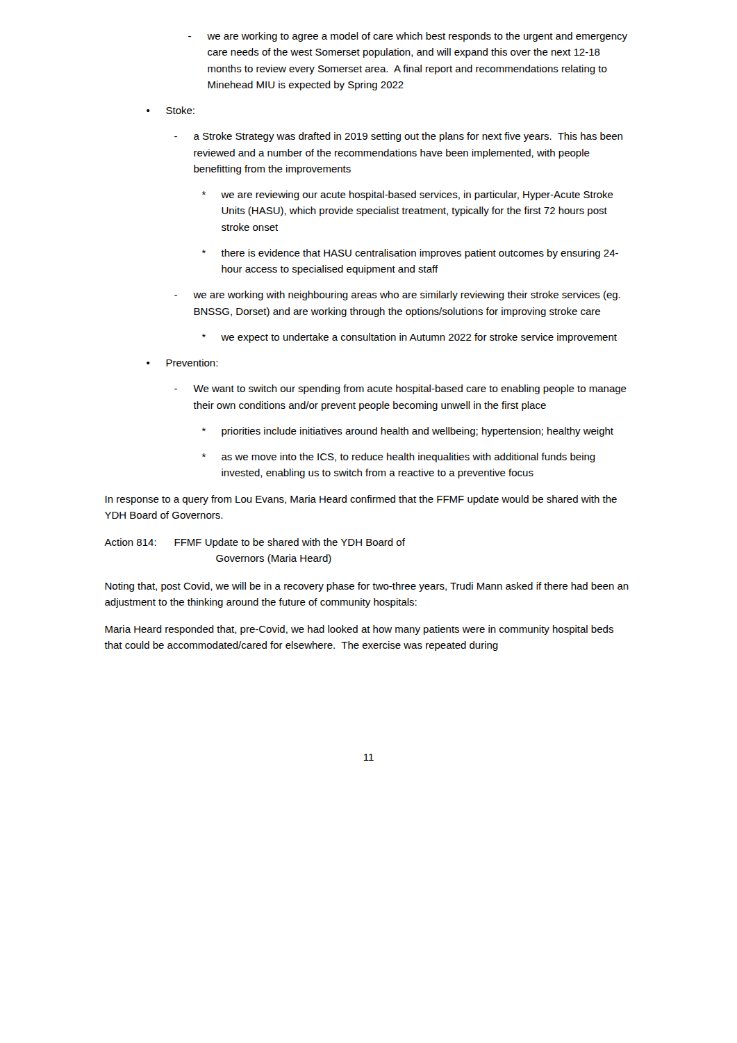-
we are working to agree a model of care which best responds to the urgent and emergency care needs of the west Somerset population, and will expand this over the next 12-18 months to review every Somerset area. A final report and recommendations relating to Minehead MIU is expected by Spring 2022
•
Stoke:
-
a Stroke Strategy was drafted in 2019 setting out the plans for next five years. This has been reviewed and a number of the recommendations have been implemented, with people benefitting from the improvements
*
we are reviewing our acute hospital-based services, in particular, Hyper-Acute Stroke Units (HASU), which provide specialist treatment, typically for the first 72 hours post stroke onset
*
there is evidence that HASU centralisation improves patient outcomes by ensuring 24-hour access to specialised equipment and staff
-
we are working with neighbouring areas who are similarly reviewing their stroke services (eg. BNSSG, Dorset) and are working through the options/solutions for improving stroke care
*
we expect to undertake a consultation in Autumn 2022 for stroke service improvement
•
Prevention:
-
We want to switch our spending from acute hospital-based care to enabling people to manage their own conditions and/or prevent people becoming unwell in the first place
*
priorities include initiatives around health and wellbeing; hypertension; healthy weight
*
as we move into the ICS, to reduce health inequalities with additional funds being invested, enabling us to switch from a reactive to a preventive focus
In response to a query from Lou Evans, Maria Heard confirmed that the FFMF update would be shared with the YDH Board of Governors.
Action 814:
FFMF Update to be shared with the YDH Board of
Governors (Maria Heard)
Noting that, post Covid, we will be in a recovery phase for two-three years, Trudi Mann asked if there had been an adjustment to the thinking around the future of community hospitals:
Maria Heard responded that, pre-Covid, we had looked at how many patients were in community hospital beds that could be accommodated/cared for elsewhere. The exercise was repeated during
11